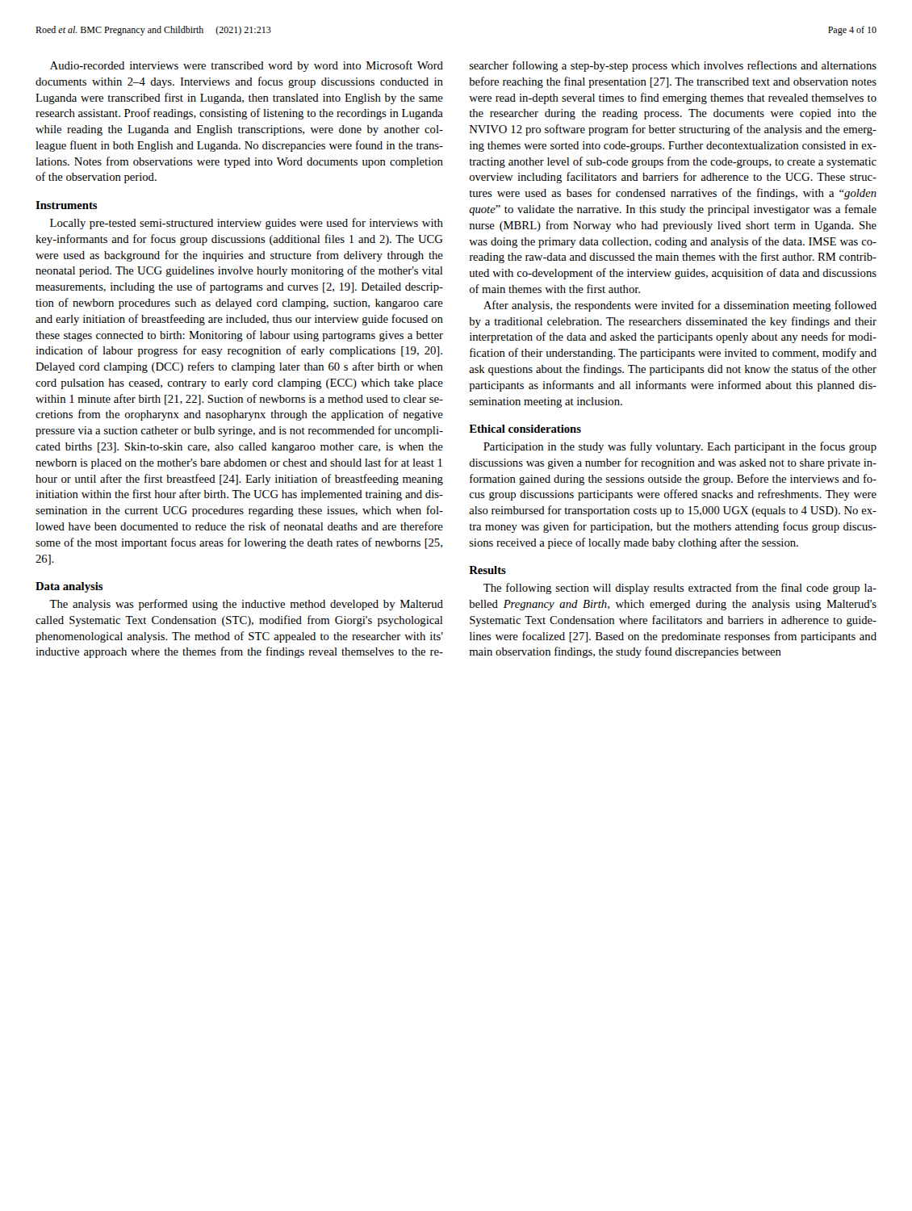Roed et al. BMC Pregnancy and Childbirth (2021) 21:213
Page 4 of 10
Audio-recorded interviews were transcribed word by word into Microsoft Word documents within 2–4 days. Interviews and focus group discussions conducted in Luganda were transcribed first in Luganda, then translated into English by the same research assistant. Proof readings, consisting of listening to the recordings in Luganda while reading the Luganda and English transcriptions, were done by another colleague fluent in both English and Luganda. No discrepancies were found in the translations. Notes from observations were typed into Word documents upon completion of the observation period.
Instruments
Locally pre-tested semi-structured interview guides were used for interviews with key-informants and for focus group discussions (additional files 1 and 2). The UCG were used as background for the inquiries and structure from delivery through the neonatal period. The UCG guidelines involve hourly monitoring of the mother's vital measurements, including the use of partograms and curves [2, 19]. Detailed description of newborn procedures such as delayed cord clamping, suction, kangaroo care and early initiation of breastfeeding are included, thus our interview guide focused on these stages connected to birth: Monitoring of labour using partograms gives a better indication of labour progress for easy recognition of early complications [19, 20]. Delayed cord clamping (DCC) refers to clamping later than 60 s after birth or when cord pulsation has ceased, contrary to early cord clamping (ECC) which take place within 1 minute after birth [21, 22]. Suction of newborns is a method used to clear secretions from the oropharynx and nasopharynx through the application of negative pressure via a suction catheter or bulb syringe, and is not recommended for uncomplicated births [23]. Skin-to-skin care, also called kangaroo mother care, is when the newborn is placed on the mother's bare abdomen or chest and should last for at least 1 hour or until after the first breastfeed [24]. Early initiation of breastfeeding meaning initiation within the first hour after birth. The UCG has implemented training and dissemination in the current UCG procedures regarding these issues, which when followed have been documented to reduce the risk of neonatal deaths and are therefore some of the most important focus areas for lowering the death rates of newborns [25, 26].
Data analysis
The analysis was performed using the inductive method developed by Malterud called Systematic Text Condensation (STC), modified from Giorgi's psychological phenomenological analysis. The method of STC appealed to the researcher with its' inductive approach where the themes from the findings reveal themselves to the researcher following a step-by-step process which involves reflections and alternations before reaching the final presentation [27]. The transcribed text and observation notes were read in-depth several times to find emerging themes that revealed themselves to the researcher during the reading process. The documents were copied into the NVIVO 12 pro software program for better structuring of the analysis and the emerging themes were sorted into code-groups. Further decontextualization consisted in extracting another level of sub-code groups from the code-groups, to create a systematic overview including facilitators and barriers for adherence to the UCG. These structures were used as bases for condensed narratives of the findings, with a “golden quote” to validate the narrative. In this study the principal investigator was a female nurse (MBRL) from Norway who had previously lived short term in Uganda. She was doing the primary data collection, coding and analysis of the data. IMSE was co-reading the raw-data and discussed the main themes with the first author. RM contributed with co-development of the interview guides, acquisition of data and discussions of main themes with the first author.
After analysis, the respondents were invited for a dissemination meeting followed by a traditional celebration. The researchers disseminated the key findings and their interpretation of the data and asked the participants openly about any needs for modification of their understanding. The participants were invited to comment, modify and ask questions about the findings. The participants did not know the status of the other participants as informants and all informants were informed about this planned dissemination meeting at inclusion.
Ethical considerations
Participation in the study was fully voluntary. Each participant in the focus group discussions was given a number for recognition and was asked not to share private information gained during the sessions outside the group. Before the interviews and focus group discussions participants were offered snacks and refreshments. They were also reimbursed for transportation costs up to 15,000 UGX (equals to 4 USD). No extra money was given for participation, but the mothers attending focus group discussions received a piece of locally made baby clothing after the session.
Results
The following section will display results extracted from the final code group labelled Pregnancy and Birth, which emerged during the analysis using Malterud's Systematic Text Condensation where facilitators and barriers in adherence to guidelines were focalized [27]. Based on the predominate responses from participants and main observation findings, the study found discrepancies between